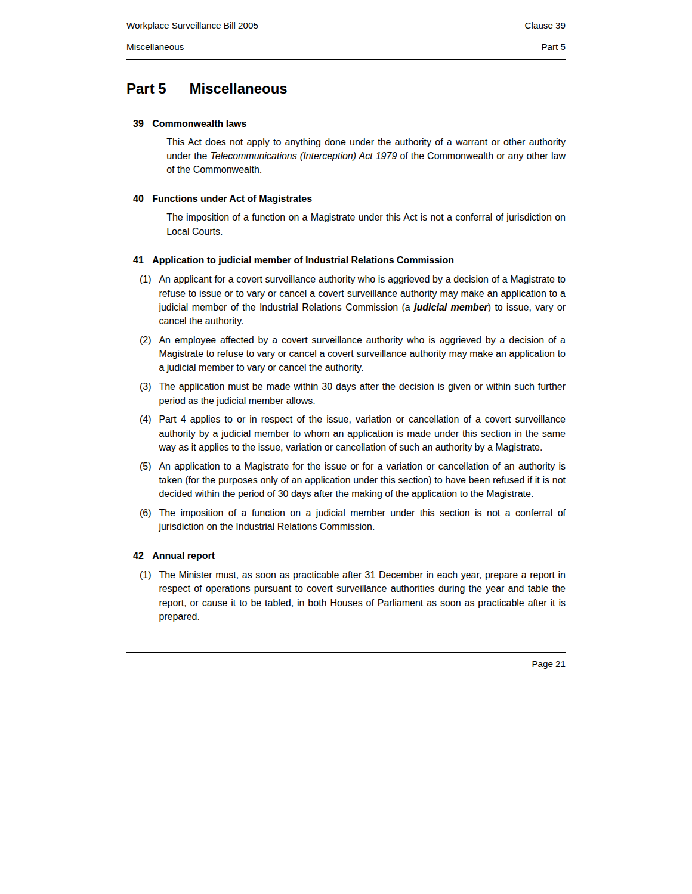Workplace Surveillance Bill 2005 Miscellaneous
Clause 39 Part 5
Part 5 Miscellaneous
39 Commonwealth laws
This Act does not apply to anything done under the authority of a warrant or other authority under the Telecommunications (Interception) Act 1979 of the Commonwealth or any other law of the Commonwealth.
40 Functions under Act of Magistrates
The imposition of a function on a Magistrate under this Act is not a conferral of jurisdiction on Local Courts.
41 Application to judicial member of Industrial Relations Commission
(1) An applicant for a covert surveillance authority who is aggrieved by a decision of a Magistrate to refuse to issue or to vary or cancel a covert surveillance authority may make an application to a judicial member of the Industrial Relations Commission (a judicial member) to issue, vary or cancel the authority.
(2) An employee affected by a covert surveillance authority who is aggrieved by a decision of a Magistrate to refuse to vary or cancel a covert surveillance authority may make an application to a judicial member to vary or cancel the authority.
(3) The application must be made within 30 days after the decision is given or within such further period as the judicial member allows.
(4) Part 4 applies to or in respect of the issue, variation or cancellation of a covert surveillance authority by a judicial member to whom an application is made under this section in the same way as it applies to the issue, variation or cancellation of such an authority by a Magistrate.
(5) An application to a Magistrate for the issue or for a variation or cancellation of an authority is taken (for the purposes only of an application under this section) to have been refused if it is not decided within the period of 30 days after the making of the application to the Magistrate.
(6) The imposition of a function on a judicial member under this section is not a conferral of jurisdiction on the Industrial Relations Commission.
42 Annual report
(1) The Minister must, as soon as practicable after 31 December in each year, prepare a report in respect of operations pursuant to covert surveillance authorities during the year and table the report, or cause it to be tabled, in both Houses of Parliament as soon as practicable after it is prepared.
Page 21